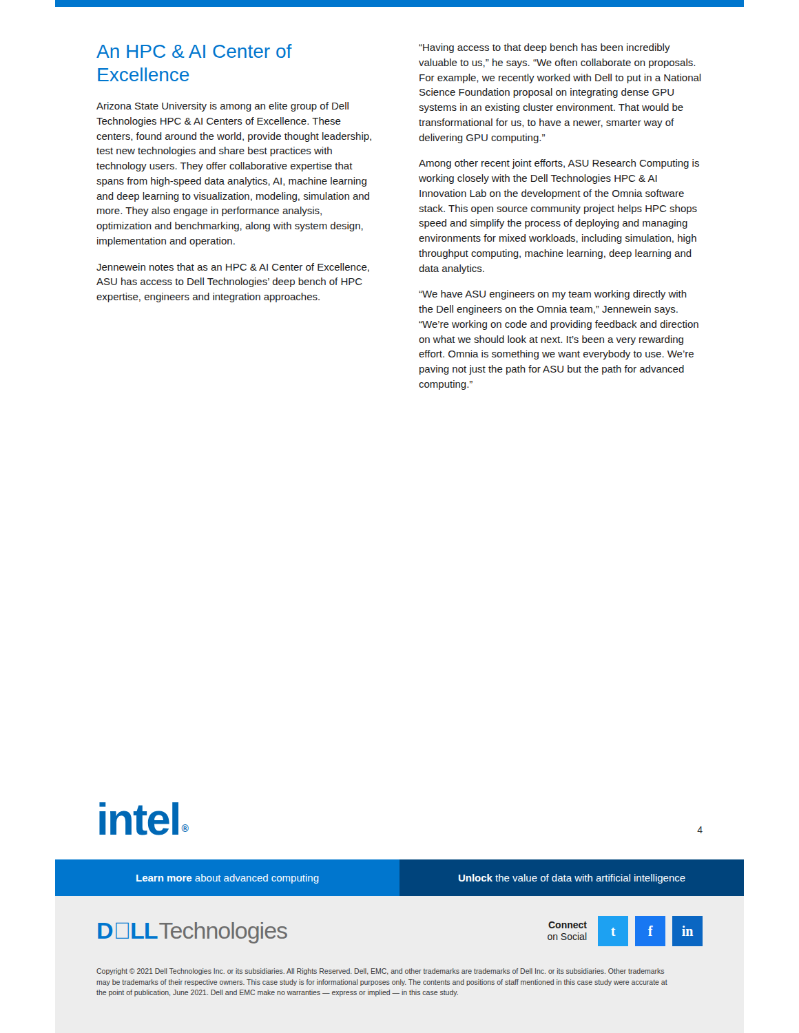An HPC & AI Center of Excellence
Arizona State University is among an elite group of Dell Technologies HPC & AI Centers of Excellence. These centers, found around the world, provide thought leadership, test new technologies and share best practices with technology users. They offer collaborative expertise that spans from high-speed data analytics, AI, machine learning and deep learning to visualization, modeling, simulation and more. They also engage in performance analysis, optimization and benchmarking, along with system design, implementation and operation.
Jennewein notes that as an HPC & AI Center of Excellence, ASU has access to Dell Technologies’ deep bench of HPC expertise, engineers and integration approaches.
“Having access to that deep bench has been incredibly valuable to us,” he says. “We often collaborate on proposals. For example, we recently worked with Dell to put in a National Science Foundation proposal on integrating dense GPU systems in an existing cluster environment. That would be transformational for us, to have a newer, smarter way of delivering GPU computing.”
Among other recent joint efforts, ASU Research Computing is working closely with the Dell Technologies HPC & AI Innovation Lab on the development of the Omnia software stack. This open source community project helps HPC shops speed and simplify the process of deploying and managing environments for mixed workloads, including simulation, high throughput computing, machine learning, deep learning and data analytics.
“We have ASU engineers on my team working directly with the Dell engineers on the Omnia team,” Jennewein says. “We’re working on code and providing feedback and direction on what we should look at next. It’s been a very rewarding effort. Omnia is something we want everybody to use. We’re paving not just the path for ASU but the path for advanced computing.”
intel®
4
Learn more about advanced computing
Unlock the value of data with artificial intelligence
D⃠LL Technologies
Connecton Social
t f in
Copyright © 2021 Dell Technologies Inc. or its subsidiaries. All Rights Reserved. Dell, EMC, and other trademarks are trademarks of Dell Inc. or its subsidiaries. Other trademarks may be trademarks of their respective owners. This case study is for informational purposes only. The contents and positions of staff mentioned in this case study were accurate at the point of publication, June 2021. Dell and EMC make no warranties — express or implied — in this case study.